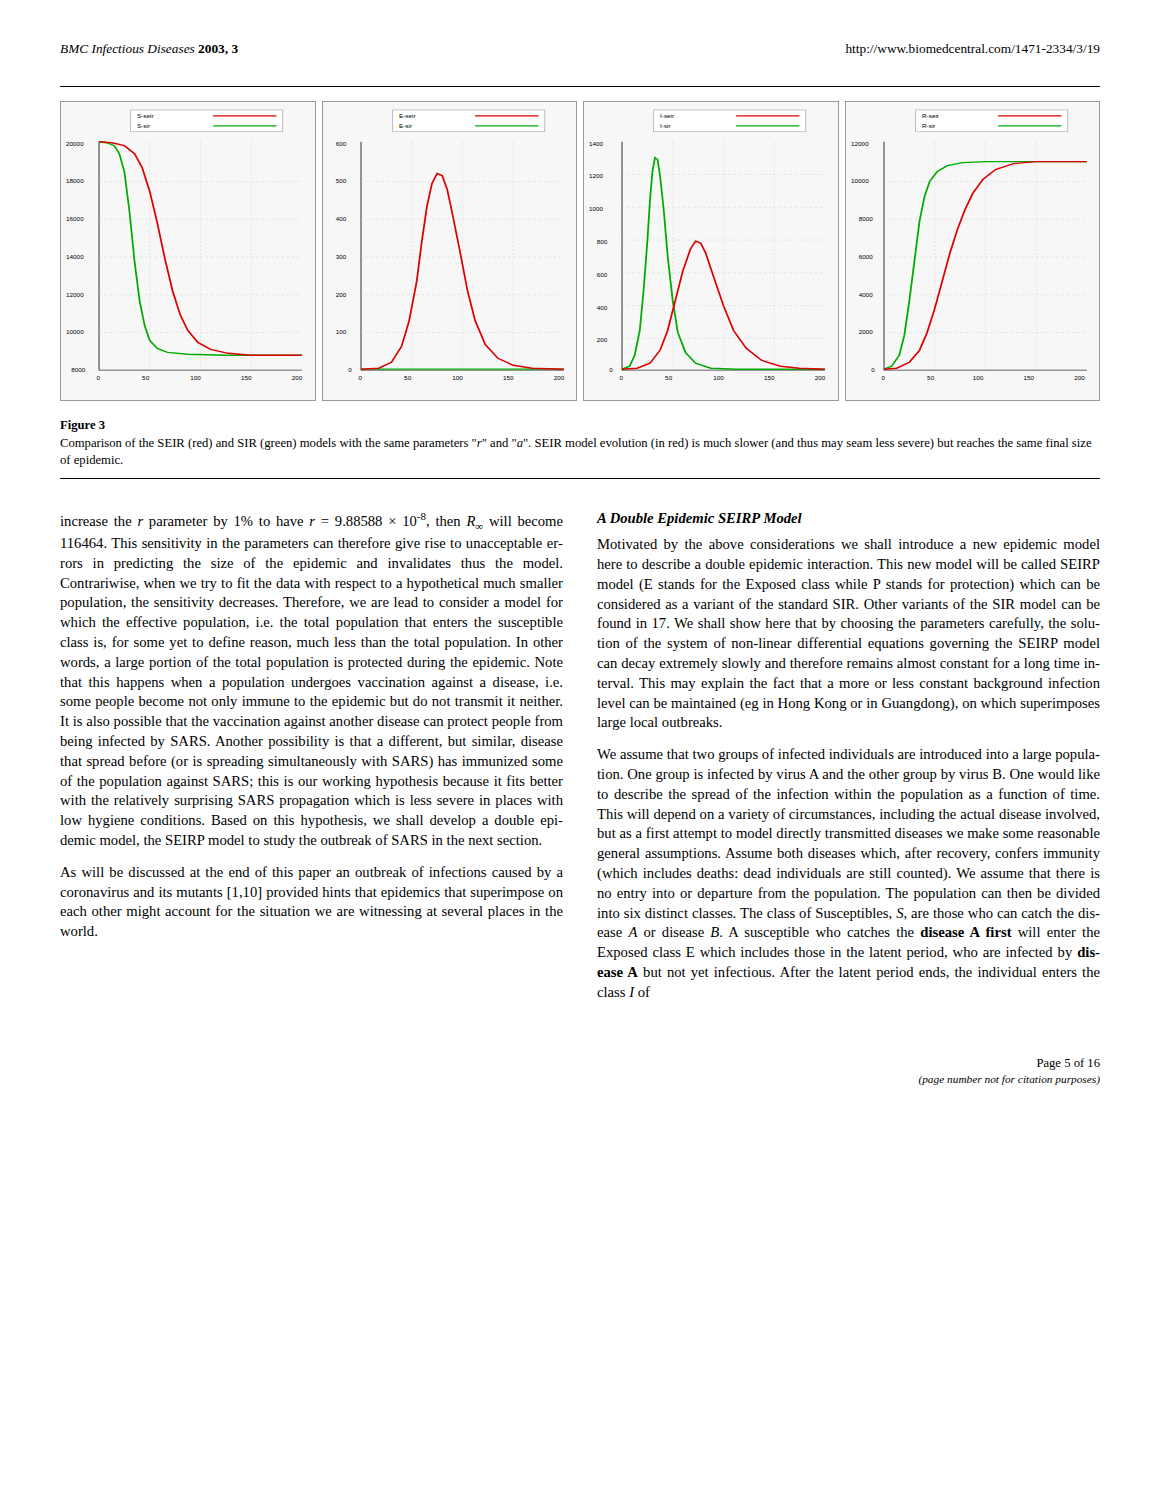BMC Infectious Diseases 2003, 3
http://www.biomedcentral.com/1471-2334/3/19
S-seir S-sir 20000 18000 16000 14000 12000 10000 8000 0 50 100 150 200
E-seir E-sir 600 500 400 300 200 100 0 0 50 100 150 200
I-seir I-sir 1400 1200 1000 800 600 400 200 0 0 50 100 150 200
R-seir R-sir 12000 10000 8000 6000 4000 2000 0 0 50 100 150 200
Figure 3 Comparison of the SEIR (red) and SIR (green) models with the same parameters "r" and "a". SEIR model evolution (in red) is much slower (and thus may seam less severe) but reaches the same final size of epidemic.
increase the r parameter by 1% to have r = 9.88588 × 10-8, then R∞ will become 116464. This sensitivity in the parameters can therefore give rise to unacceptable errors in predicting the size of the epidemic and invalidates thus the model. Contrariwise, when we try to fit the data with respect to a hypothetical much smaller population, the sensitivity decreases. Therefore, we are lead to consider a model for which the effective population, i.e. the total population that enters the susceptible class is, for some yet to define reason, much less than the total population. In other words, a large portion of the total population is protected during the epidemic. Note that this happens when a population undergoes vaccination against a disease, i.e. some people become not only immune to the epidemic but do not transmit it neither. It is also possible that the vaccination against another disease can protect people from being infected by SARS. Another possibility is that a different, but similar, disease that spread before (or is spreading simultaneously with SARS) has immunized some of the population against SARS; this is our working hypothesis because it fits better with the relatively surprising SARS propagation which is less severe in places with low hygiene conditions. Based on this hypothesis, we shall develop a double epidemic model, the SEIRP model to study the outbreak of SARS in the next section.
As will be discussed at the end of this paper an outbreak of infections caused by a coronavirus and its mutants [1,10] provided hints that epidemics that superimpose on each other might account for the situation we are witnessing at several places in the world.
A Double Epidemic SEIRP Model
Motivated by the above considerations we shall introduce a new epidemic model here to describe a double epidemic interaction. This new model will be called SEIRP model (E stands for the Exposed class while P stands for protection) which can be considered as a variant of the standard SIR. Other variants of the SIR model can be found in 17. We shall show here that by choosing the parameters carefully, the solution of the system of non-linear differential equations governing the SEIRP model can decay extremely slowly and therefore remains almost constant for a long time interval. This may explain the fact that a more or less constant background infection level can be maintained (eg in Hong Kong or in Guangdong), on which superimposes large local outbreaks.
We assume that two groups of infected individuals are introduced into a large population. One group is infected by virus A and the other group by virus B. One would like to describe the spread of the infection within the population as a function of time. This will depend on a variety of circumstances, including the actual disease involved, but as a first attempt to model directly transmitted diseases we make some reasonable general assumptions. Assume both diseases which, after recovery, confers immunity (which includes deaths: dead individuals are still counted). We assume that there is no entry into or departure from the population. The population can then be divided into six distinct classes. The class of Susceptibles, S, are those who can catch the disease A or disease B. A susceptible who catches the disease A first will enter the Exposed class E which includes those in the latent period, who are infected by disease A but not yet infectious. After the latent period ends, the individual enters the class I of
Page 5 of 16 (page number not for citation purposes)